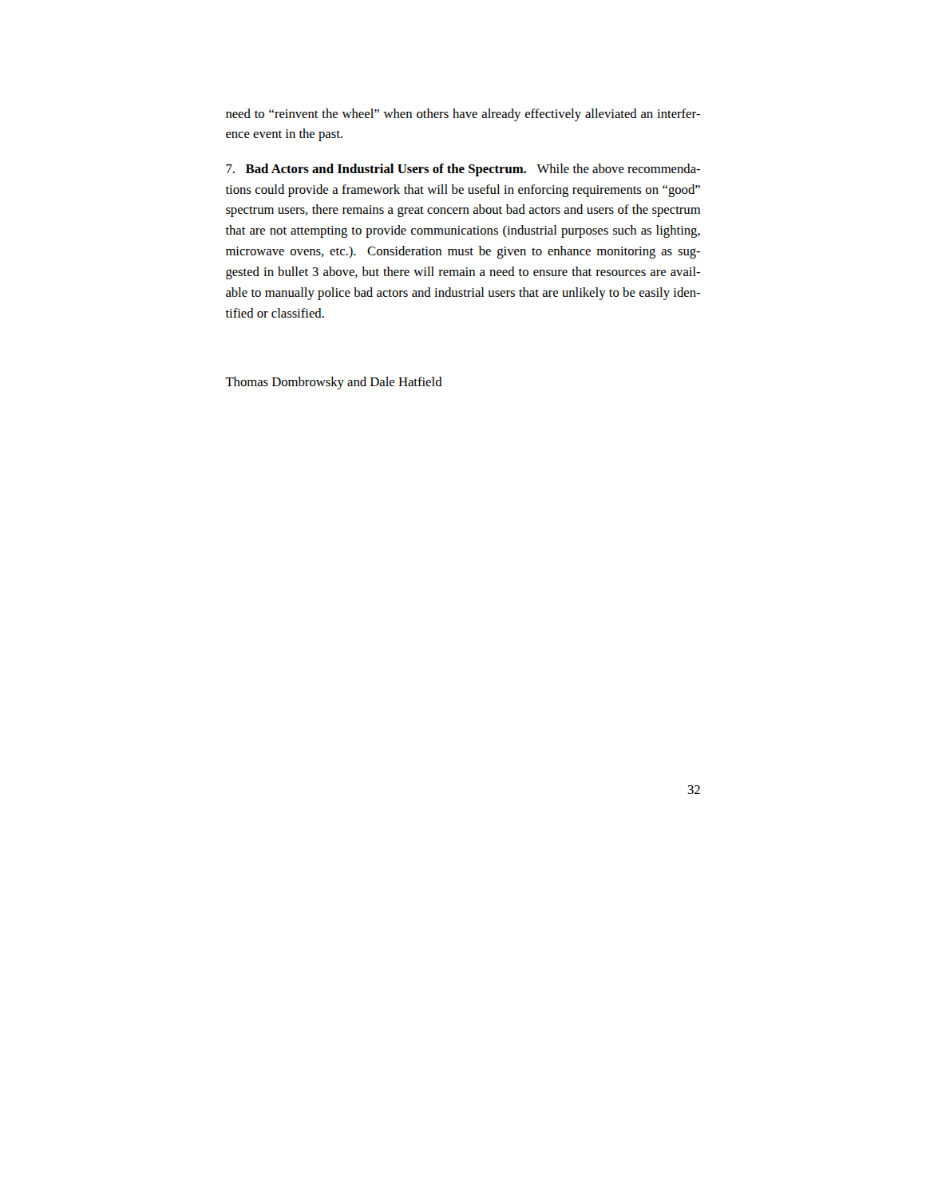need to “reinvent the wheel” when others have already effectively alleviated an interference event in the past.
7. Bad Actors and Industrial Users of the Spectrum. While the above recommendations could provide a framework that will be useful in enforcing requirements on “good” spectrum users, there remains a great concern about bad actors and users of the spectrum that are not attempting to provide communications (industrial purposes such as lighting, microwave ovens, etc.). Consideration must be given to enhance monitoring as suggested in bullet 3 above, but there will remain a need to ensure that resources are available to manually police bad actors and industrial users that are unlikely to be easily identified or classified.
Thomas Dombrowsky and Dale Hatfield
32